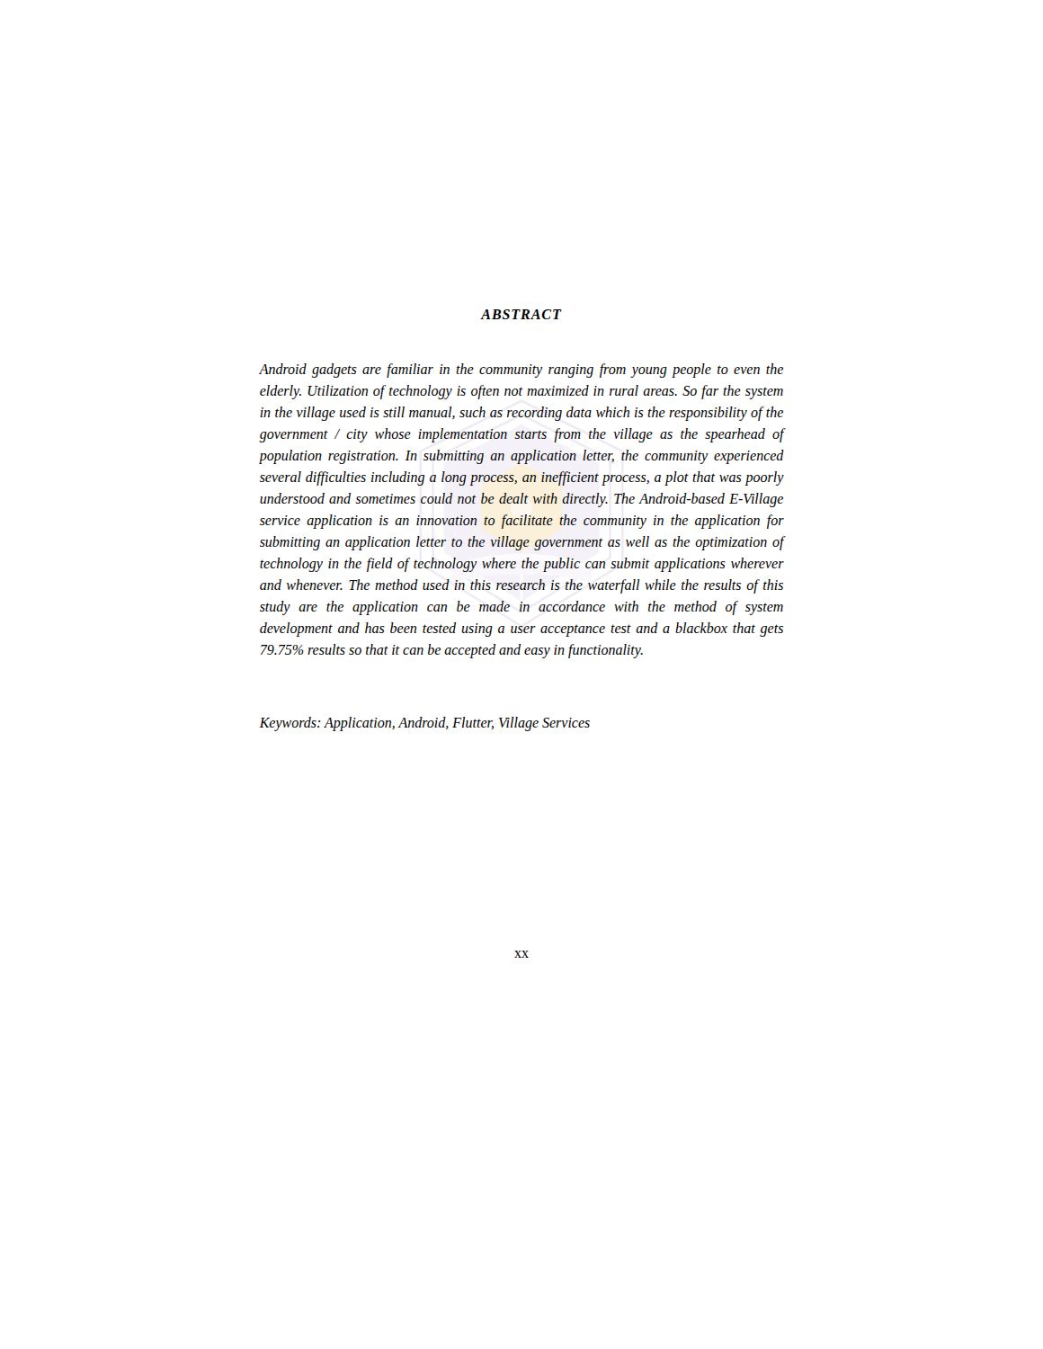ABSTRACT
Android gadgets are familiar in the community ranging from young people to even the elderly. Utilization of technology is often not maximized in rural areas. So far the system in the village used is still manual, such as recording data which is the responsibility of the government / city whose implementation starts from the village as the spearhead of population registration. In submitting an application letter, the community experienced several difficulties including a long process, an inefficient process, a plot that was poorly understood and sometimes could not be dealt with directly. The Android-based E-Village service application is an innovation to facilitate the community in the application for submitting an application letter to the village government as well as the optimization of technology in the field of technology where the public can submit applications wherever and whenever. The method used in this research is the waterfall while the results of this study are the application can be made in accordance with the method of system development and has been tested using a user acceptance test and a blackbox that gets 79.75% results so that it can be accepted and easy in functionality.
Keywords: Application, Android, Flutter, Village Services
xx